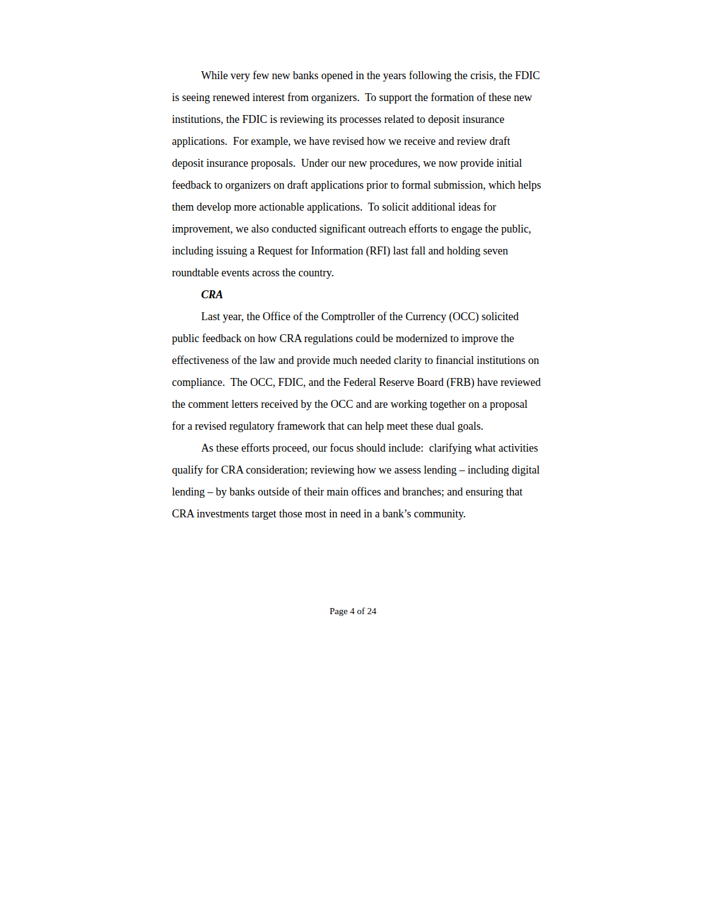While very few new banks opened in the years following the crisis, the FDIC is seeing renewed interest from organizers. To support the formation of these new institutions, the FDIC is reviewing its processes related to deposit insurance applications. For example, we have revised how we receive and review draft deposit insurance proposals. Under our new procedures, we now provide initial feedback to organizers on draft applications prior to formal submission, which helps them develop more actionable applications. To solicit additional ideas for improvement, we also conducted significant outreach efforts to engage the public, including issuing a Request for Information (RFI) last fall and holding seven roundtable events across the country.
CRA
Last year, the Office of the Comptroller of the Currency (OCC) solicited public feedback on how CRA regulations could be modernized to improve the effectiveness of the law and provide much needed clarity to financial institutions on compliance. The OCC, FDIC, and the Federal Reserve Board (FRB) have reviewed the comment letters received by the OCC and are working together on a proposal for a revised regulatory framework that can help meet these dual goals.
As these efforts proceed, our focus should include: clarifying what activities qualify for CRA consideration; reviewing how we assess lending – including digital lending – by banks outside of their main offices and branches; and ensuring that CRA investments target those most in need in a bank’s community.
Page 4 of 24